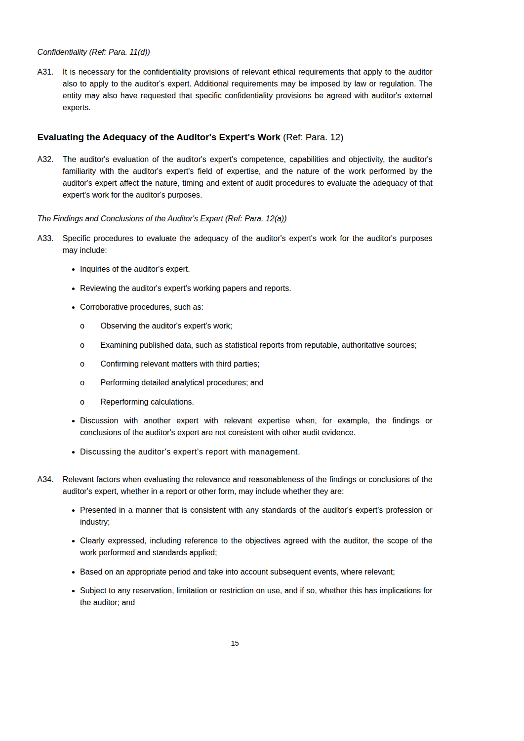Confidentiality (Ref: Para. 11(d))
A31.
It is necessary for the confidentiality provisions of relevant ethical requirements that apply to the auditor also to apply to the auditor's expert. Additional requirements may be imposed by law or regulation. The entity may also have requested that specific confidentiality provisions be agreed with auditor's external experts.
Evaluating the Adequacy of the Auditor's Expert's Work (Ref: Para. 12)
A32.
The auditor's evaluation of the auditor's expert's competence, capabilities and objectivity, the auditor's familiarity with the auditor's expert's field of expertise, and the nature of the work performed by the auditor's expert affect the nature, timing and extent of audit procedures to evaluate the adequacy of that expert's work for the auditor's purposes.
The Findings and Conclusions of the Auditor's Expert (Ref: Para. 12(a))
A33.
Specific procedures to evaluate the adequacy of the auditor's expert's work for the auditor's purposes may include:
Inquiries of the auditor's expert.
Reviewing the auditor's expert's working papers and reports.
Corroborative procedures, such as:
oObserving the auditor's expert's work;
oExamining published data, such as statistical reports from reputable, authoritative sources;
oConfirming relevant matters with third parties;
oPerforming detailed analytical procedures; and
oReperforming calculations.
Discussion with another expert with relevant expertise when, for example, the findings or conclusions of the auditor's expert are not consistent with other audit evidence.
Discussing the auditor's expert's report with management.
A34.
Relevant factors when evaluating the relevance and reasonableness of the findings or conclusions of the auditor's expert, whether in a report or other form, may include whether they are:
Presented in a manner that is consistent with any standards of the auditor's expert's profession or industry;
Clearly expressed, including reference to the objectives agreed with the auditor, the scope of the work performed and standards applied;
Based on an appropriate period and take into account subsequent events, where relevant;
Subject to any reservation, limitation or restriction on use, and if so, whether this has implications for the auditor; and
15